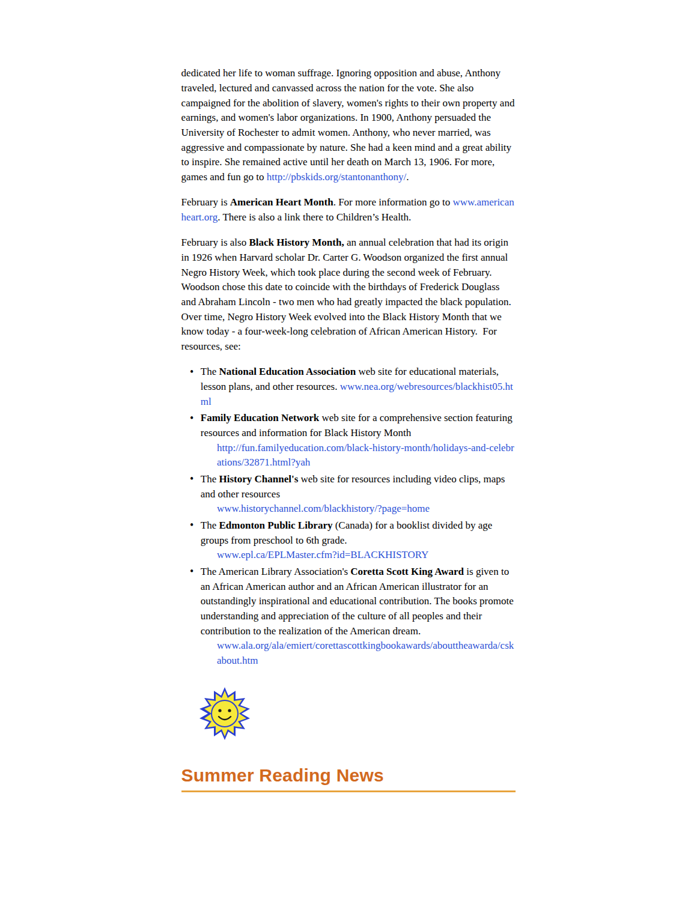dedicated her life to woman suffrage. Ignoring opposition and abuse, Anthony traveled, lectured and canvassed across the nation for the vote. She also campaigned for the abolition of slavery, women's rights to their own property and earnings, and women's labor organizations. In 1900, Anthony persuaded the University of Rochester to admit women. Anthony, who never married, was aggressive and compassionate by nature. She had a keen mind and a great ability to inspire. She remained active until her death on March 13, 1906. For more, games and fun go to http://pbskids.org/stantonanthony/.
February is American Heart Month. For more information go to www.americanheart.org. There is also a link there to Children’s Health.
February is also Black History Month, an annual celebration that had its origin in 1926 when Harvard scholar Dr. Carter G. Woodson organized the first annual Negro History Week, which took place during the second week of February. Woodson chose this date to coincide with the birthdays of Frederick Douglass and Abraham Lincoln - two men who had greatly impacted the black population. Over time, Negro History Week evolved into the Black History Month that we know today - a four-week-long celebration of African American History. For resources, see:
The National Education Association web site for educational materials, lesson plans, and other resources. www.nea.org/webresources/blackhist05.html
Family Education Network web site for a comprehensive section featuring resources and information for Black History Month http://fun.familyeducation.com/black-history-month/holidays-and-celebrations/32871.html?yah
The History Channel's web site for resources including video clips, maps and other resources www.historychannel.com/blackhistory/?page=home
The Edmonton Public Library (Canada) for a booklist divided by age groups from preschool to 6th grade. www.epl.ca/EPLMaster.cfm?id=BLACKHISTORY
The American Library Association's Coretta Scott King Award is given to an African American author and an African American illustrator for an outstandingly inspirational and educational contribution. The books promote understanding and appreciation of the culture of all peoples and their contribution to the realization of the American dream. www.ala.org/ala/emiert/corettascottkingbookawards/abouttheawarda/cskabout.htm
Summer Reading News